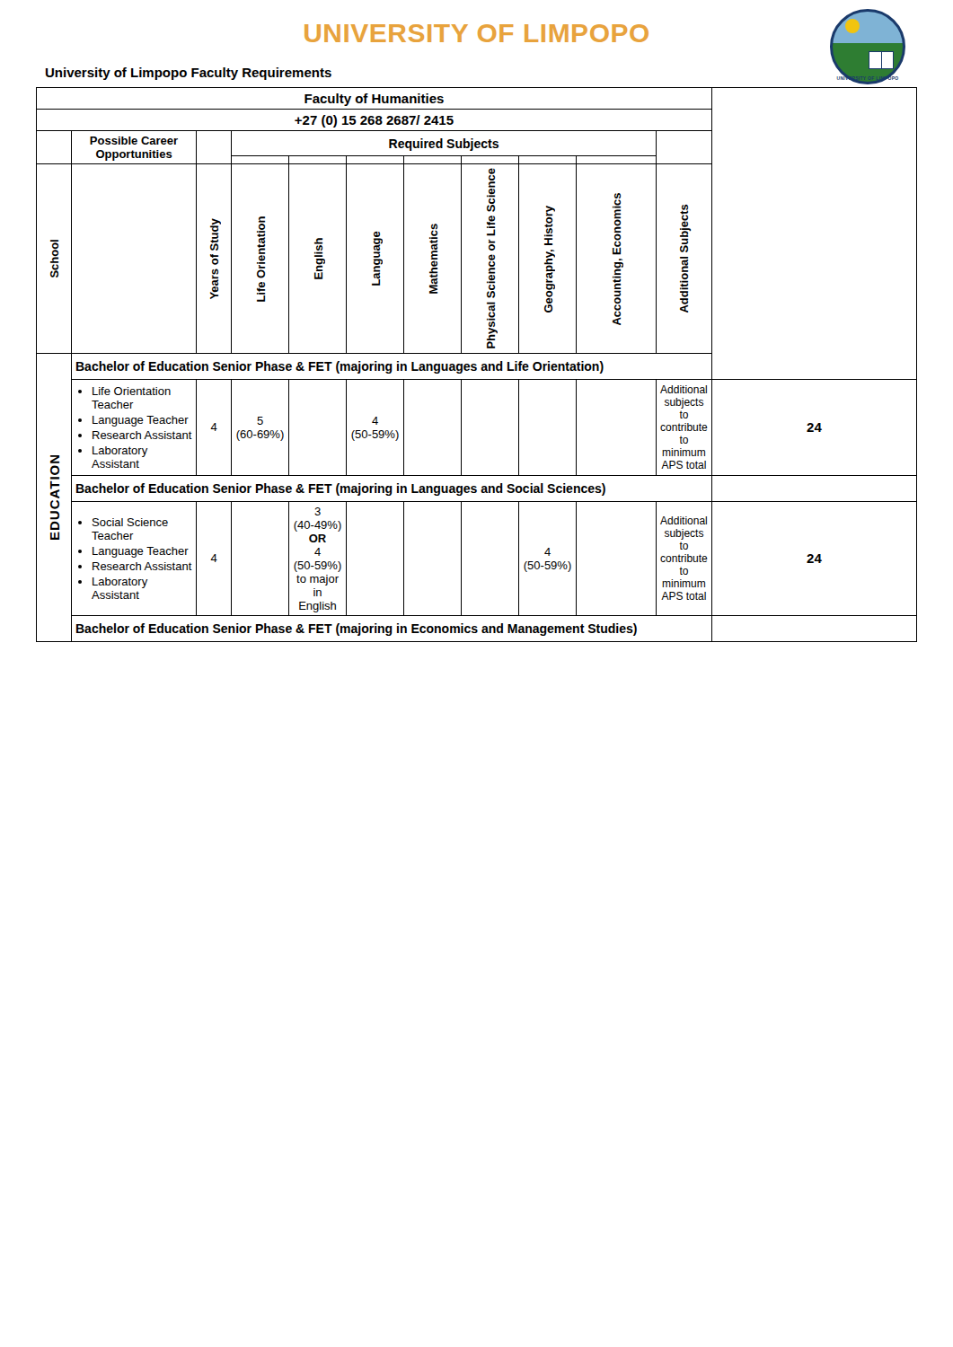UNIVERSITY OF LIMPOPO
UNIVERSITY OF LIMPOPO
University of Limpopo Faculty Requirements
| Faculty of Humanities |
| +27 (0) 15 268 2687/ 2415 |
| | Possible Career Opportunities | | Required Subjects | |
| School | | Years of Study | Life Orientation | English | Language | Mathematics | Physical Science or Life Science | Geography, History | Accounting, Economics | Additional Subjects |
| EDUCATION | Bachelor of Education Senior Phase & FET (majoring in Languages and Life Orientation) |
| Life Orientation Teacher Language Teacher Research Assistant Laboratory Assistant | 4 | 5 (60-69%) | | 4 (50-59%) | | | | | Additional subjects to contribute to minimum APS total | 24 |
| Bachelor of Education Senior Phase & FET (majoring in Languages and Social Sciences) |
| Social Science Teacher Language Teacher Research Assistant Laboratory Assistant | 4 | | 3 (40-49%) OR 4 (50-59%) to major in English | | | | 4 (50-59%) | | Additional subjects to contribute to minimum APS total | 24 |
| Bachelor of Education Senior Phase & FET (majoring in Economics and Management Studies) |